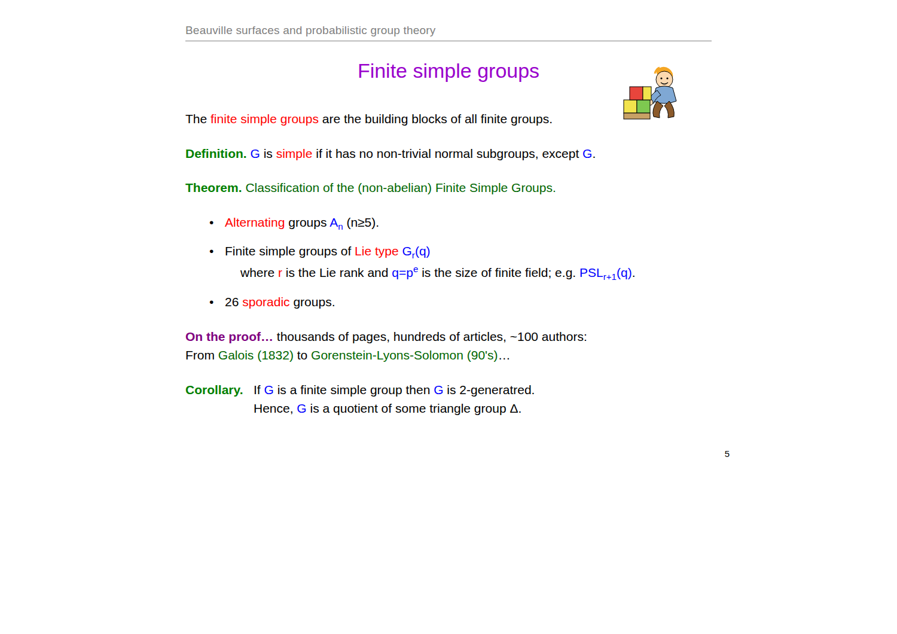Beauville surfaces and probabilistic group theory
Finite simple groups
The finite simple groups are the building blocks of all finite groups.
Definition. G is simple if it has no non-trivial normal subgroups, except G.
Theorem. Classification of the (non-abelian) Finite Simple Groups.
Alternating groups An (n≥5).
Finite simple groups of Lie type Gr(q) where r is the Lie rank and q=pe is the size of finite field; e.g. PSLr+1(q).
26 sporadic groups.
On the proof… thousands of pages, hundreds of articles, ~100 authors:
From Galois (1832) to Gorenstein-Lyons-Solomon (90's)…
Corollary. If G is a finite simple group then G is 2-generatred.
Hence, G is a quotient of some triangle group Δ.
5